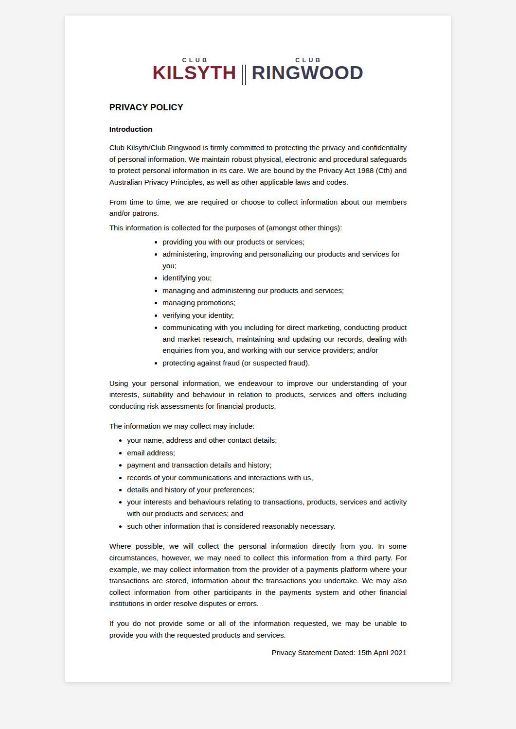CLUB
KILSYTH
CLUB
RINGWOOD
PRIVACY POLICY
Introduction
Club Kilsyth/Club Ringwood is firmly committed to protecting the privacy and confidentiality of personal information. We maintain robust physical, electronic and procedural safeguards to protect personal information in its care. We are bound by the Privacy Act 1988 (Cth) and Australian Privacy Principles, as well as other applicable laws and codes.
From time to time, we are required or choose to collect information about our members and/or patrons.
This information is collected for the purposes of (amongst other things):
providing you with our products or services;
administering, improving and personalizing our products and services for you;
identifying you;
managing and administering our products and services;
managing promotions;
verifying your identity;
communicating with you including for direct marketing, conducting product and market research, maintaining and updating our records, dealing with enquiries from you, and working with our service providers; and/or
protecting against fraud (or suspected fraud).
Using your personal information, we endeavour to improve our understanding of your interests, suitability and behaviour in relation to products, services and offers including conducting risk assessments for financial products.
The information we may collect may include:
your name, address and other contact details;
email address;
payment and transaction details and history;
records of your communications and interactions with us,
details and history of your preferences;
your interests and behaviours relating to transactions, products, services and activity with our products and services; and
such other information that is considered reasonably necessary.
Where possible, we will collect the personal information directly from you. In some circumstances, however, we may need to collect this information from a third party. For example, we may collect information from the provider of a payments platform where your transactions are stored, information about the transactions you undertake. We may also collect information from other participants in the payments system and other financial institutions in order resolve disputes or errors.
If you do not provide some or all of the information requested, we may be unable to provide you with the requested products and services.
Privacy Statement Dated: 15th April 2021